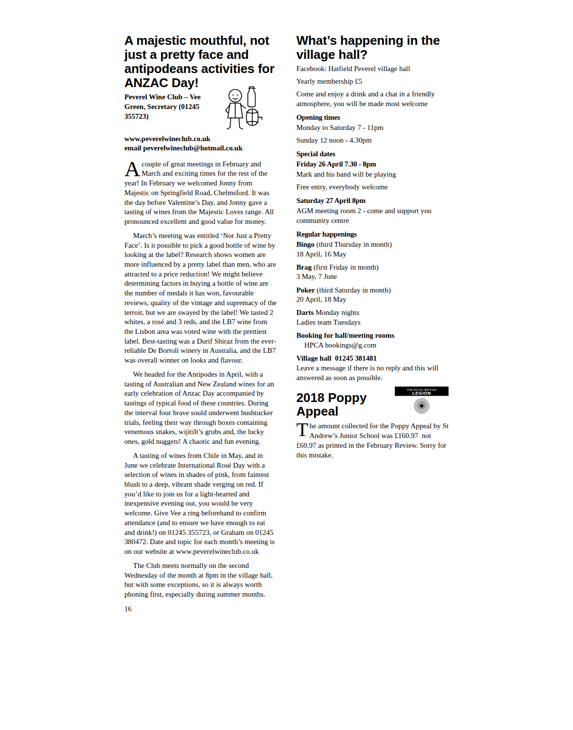A majestic mouthful, not just a pretty face and antipodeans activities for ANZAC Day!
Peverel Wine Club – Vee Green, Secretary (01245 355723)
www.peverelwineclub.co.uk
email peverelwineclub@hotmail.co.uk
Acouple of great meetings in February and March and exciting times for the rest of the year! In February we welcomed Jonny from Majestic on Springfield Road, Chelmsford. It was the day before Valentine’s Day, and Jonny gave a tasting of wines from the Majestic Loves range. All pronounced excellent and good value for money.
March’s meeting was entitled ‘Not Just a Pretty Face’. Is it possible to pick a good bottle of wine by looking at the label? Research shows women are more influenced by a pretty label than men, who are attracted to a price reduction! We might believe determining factors in buying a bottle of wine are the number of medals it has won, favourable reviews, quality of the vintage and supremacy of the terroir, but we are swayed by the label! We tasted 2 whites, a rosé and 3 reds, and the LB7 wine from the Lisbon area was voted wine with the prettiest label. Best-tasting was a Durif Shiraz from the ever-reliable De Bortoli winery in Australia, and the LB7 was overall winner on looks and flavour.
We headed for the Antipodes in April, with a tasting of Australian and New Zealand wines for an early celebration of Anzac Day accompanied by tastings of typical food of these countries. During the interval four brave sould underwent bushtucker trials, feeling their way through boxes containing venemous snakes, wijitiIt’s grubs and, the lucky ones, gold nuggets! A chaotic and fun evening.
A tasting of wines from Chile in May, and in June we celebrate International Rosé Day with a selection of wines in shades of pink, from faintest blush to a deep, vibrant shade verging on red. If you’d like to join us for a light-hearted and inexpensive evening out, you would be very welcome. Give Vee a ring beforehand to confirm attendance (and to ensure we have enough to eat and drink!) on 01245 355723, or Graham on 01245 380472. Date and topic for each month’s meeting is on our website at www.peverelwineclub.co.uk
The Club meets normally on the second Wednesday of the month at 8pm in the village hall, but with some exceptions, so it is always worth phoning first, especially during summer months.
What’s happening in the village hall?
Facebook: Hatfield Peverel village hall
Yearly membership £5
Come and enjoy a drink and a chat in a friendly atmosphere, you will be made most welcome
Opening times
Monday to Saturday 7 - 11pm
Sunday 12 noon - 4.30pm
Special dates
Friday 26 April 7.30 - 8pm
Mark and his band will be playing
Free entry, everybody welcome
Saturday 27 April 8pm
AGM meeting room 2 - come and support you community centre
Regular happenings
Bingo (third Thursday in month)
18 April, 16 May
Brag (first Friday in month)
3 May, 7 June
Poker (third Saturday in month)
20 April, 18 May
Darts Monday nights
Ladies team Tuesdays
Booking for hall/meeting rooms
HPCA bookings@g.com
Village hall 01245 381481
Leave a message if there is no reply and this will answered as soon as possible.
THE ROYAL BRITISH LEGION
2018 Poppy Appeal
The amount collected for the Poppy Appeal by St Andrew’s Junior School was £160.97 not £60.97 as printed in the February Review. Sorry for this mistake.
16